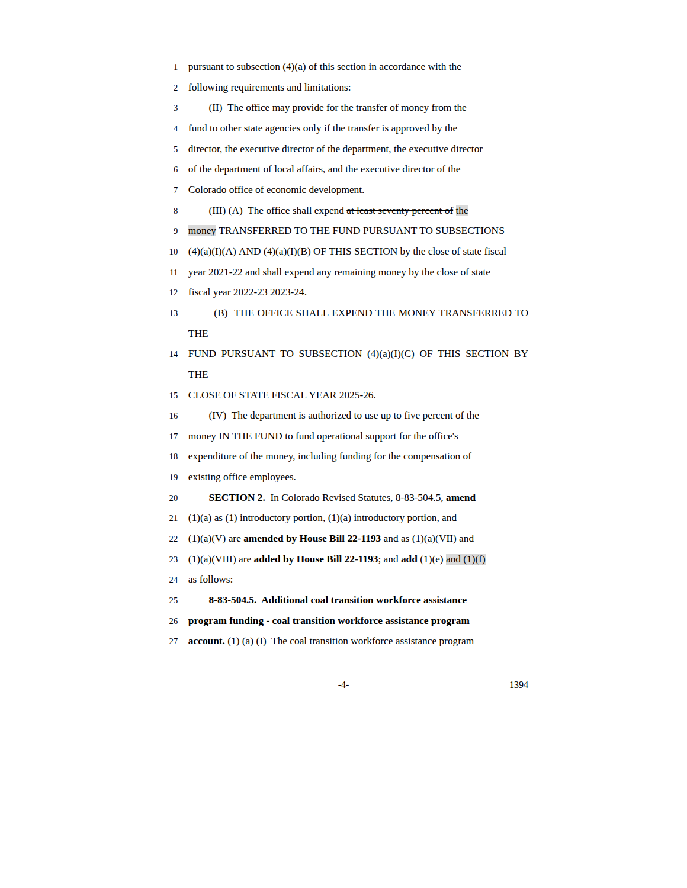1
pursuant to subsection (4)(a) of this section in accordance with the
2
following requirements and limitations:
3
(II) The office may provide for the transfer of money from the
4
fund to other state agencies only if the transfer is approved by the
5
director, the executive director of the department, the executive director
6
of the department of local affairs, and the executive director of the
7
Colorado office of economic development.
8
(III) (A) The office shall expend at least seventy percent of the
9
money TRANSFERRED TO THE FUND PURSUANT TO SUBSECTIONS
10
(4)(a)(I)(A) AND (4)(a)(I)(B) OF THIS SECTION by the close of state fiscal
11
year 2021-22 and shall expend any remaining money by the close of state
12
fiscal year 2022-23 2023-24.
13
(B) THE OFFICE SHALL EXPEND THE MONEY TRANSFERRED TO THE
14
FUND PURSUANT TO SUBSECTION (4)(a)(I)(C) OF THIS SECTION BY THE
15
CLOSE OF STATE FISCAL YEAR 2025-26.
16
(IV) The department is authorized to use up to five percent of the
17
money IN THE FUND to fund operational support for the office's
18
expenditure of the money, including funding for the compensation of
19
existing office employees.
20
SECTION 2. In Colorado Revised Statutes, 8-83-504.5, amend
21
(1)(a) as (1) introductory portion, (1)(a) introductory portion, and
22
(1)(a)(V) are amended by House Bill 22-1193 and as (1)(a)(VII) and
23
(1)(a)(VIII) are added by House Bill 22-1193; and add (1)(e) and (1)(f)
24
as follows:
25
8-83-504.5. Additional coal transition workforce assistance
26
program funding - coal transition workforce assistance program
27
account. (1) (a) (I) The coal transition workforce assistance program
-4-
1394